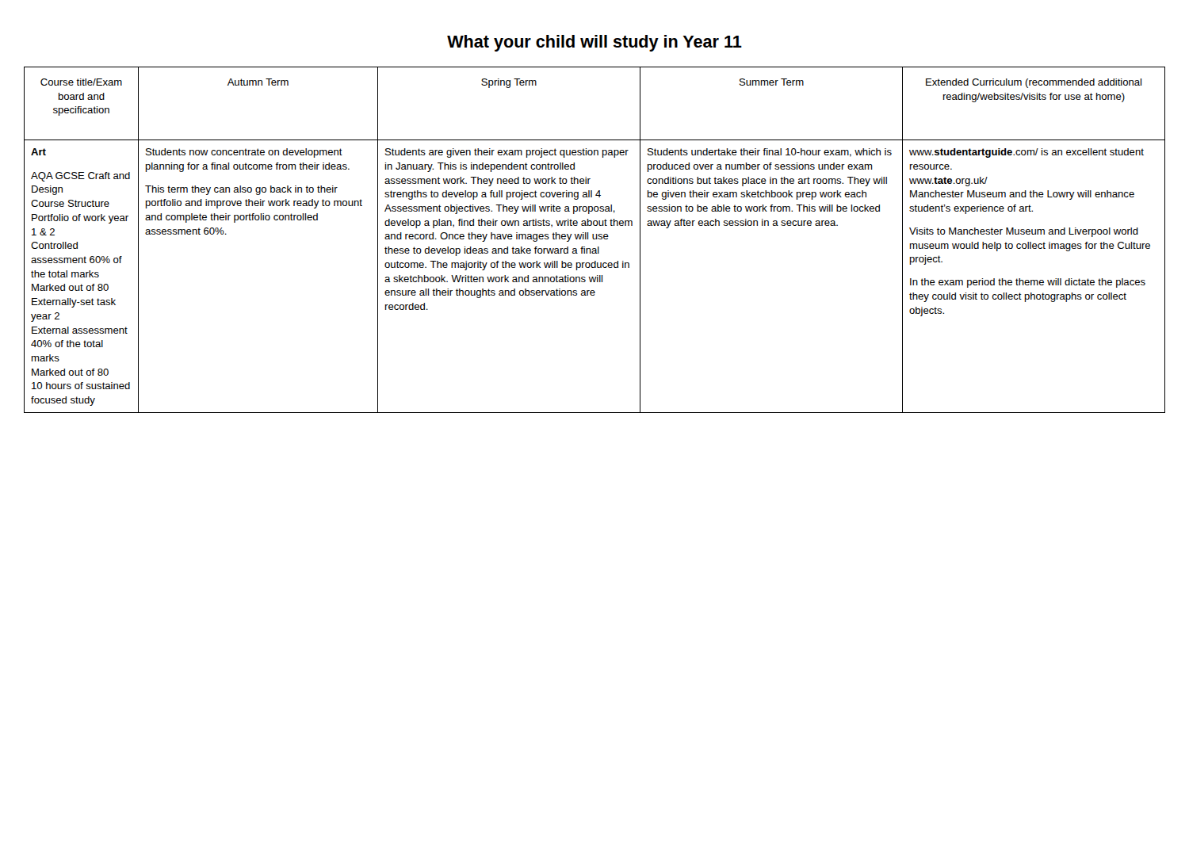What your child will study in Year 11
| Course title/Exam board and specification | Autumn Term | Spring Term | Summer Term | Extended Curriculum (recommended additional reading/websites/visits for use at home) |
| --- | --- | --- | --- | --- |
| Art AQA GCSE Craft and Design Course Structure Portfolio of work year 1 & 2 Controlled assessment 60% of the total marks Marked out of 80 Externally-set task year 2 External assessment 40% of the total marks Marked out of 80 10 hours of sustained focused study | Students now concentrate on development planning for a final outcome from their ideas. This term they can also go back in to their portfolio and improve their work ready to mount and complete their portfolio controlled assessment 60%. | Students are given their exam project question paper in January. This is independent controlled assessment work. They need to work to their strengths to develop a full project covering all 4 Assessment objectives. They will write a proposal, develop a plan, find their own artists, write about them and record. Once they have images they will use these to develop ideas and take forward a final outcome. The majority of the work will be produced in a sketchbook. Written work and annotations will ensure all their thoughts and observations are recorded. | Students undertake their final 10-hour exam, which is produced over a number of sessions under exam conditions but takes place in the art rooms. They will be given their exam sketchbook prep work each session to be able to work from. This will be locked away after each session in a secure area. | www. studentartguide .com/ is an excellent student resource. www. tate .org.uk/ Manchester Museum and the Lowry will enhance student’s experience of art. Visits to Manchester Museum and Liverpool world museum would help to collect images for the Culture project. In the exam period the theme will dictate the places they could visit to collect photographs or collect objects. |